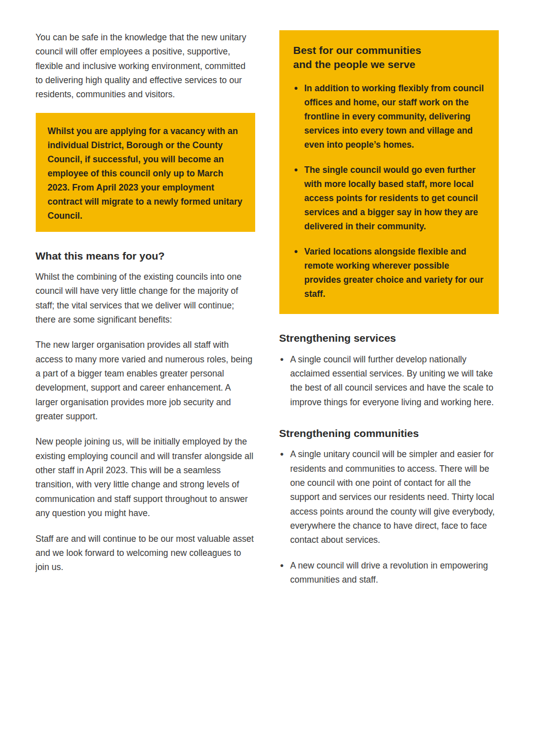You can be safe in the knowledge that the new unitary council will offer employees a positive, supportive, flexible and inclusive working environment, committed to delivering high quality and effective services to our residents, communities and visitors.
Whilst you are applying for a vacancy with an individual District, Borough or the County Council, if successful, you will become an employee of this council only up to March 2023. From April 2023 your employment contract will migrate to a newly formed unitary Council.
What this means for you?
Whilst the combining of the existing councils into one council will have very little change for the majority of staff; the vital services that we deliver will continue; there are some significant benefits:
The new larger organisation provides all staff with access to many more varied and numerous roles, being a part of a bigger team enables greater personal development, support and career enhancement. A larger organisation provides more job security and greater support.
New people joining us, will be initially employed by the existing employing council and will transfer alongside all other staff in April 2023. This will be a seamless transition, with very little change and strong levels of communication and staff support throughout to answer any question you might have.
Staff are and will continue to be our most valuable asset and we look forward to welcoming new colleagues to join us.
Best for our communities
and the people we serve
In addition to working flexibly from council offices and home, our staff work on the frontline in every community, delivering services into every town and village and even into people’s homes.
The single council would go even further with more locally based staff, more local access points for residents to get council services and a bigger say in how they are delivered in their community.
Varied locations alongside flexible and remote working wherever possible provides greater choice and variety for our staff.
Strengthening services
A single council will further develop nationally acclaimed essential services. By uniting we will take the best of all council services and have the scale to improve things for everyone living and working here.
Strengthening communities
A single unitary council will be simpler and easier for residents and communities to access. There will be one council with one point of contact for all the support and services our residents need. Thirty local access points around the county will give everybody, everywhere the chance to have direct, face to face contact about services.
A new council will drive a revolution in empowering communities and staff.